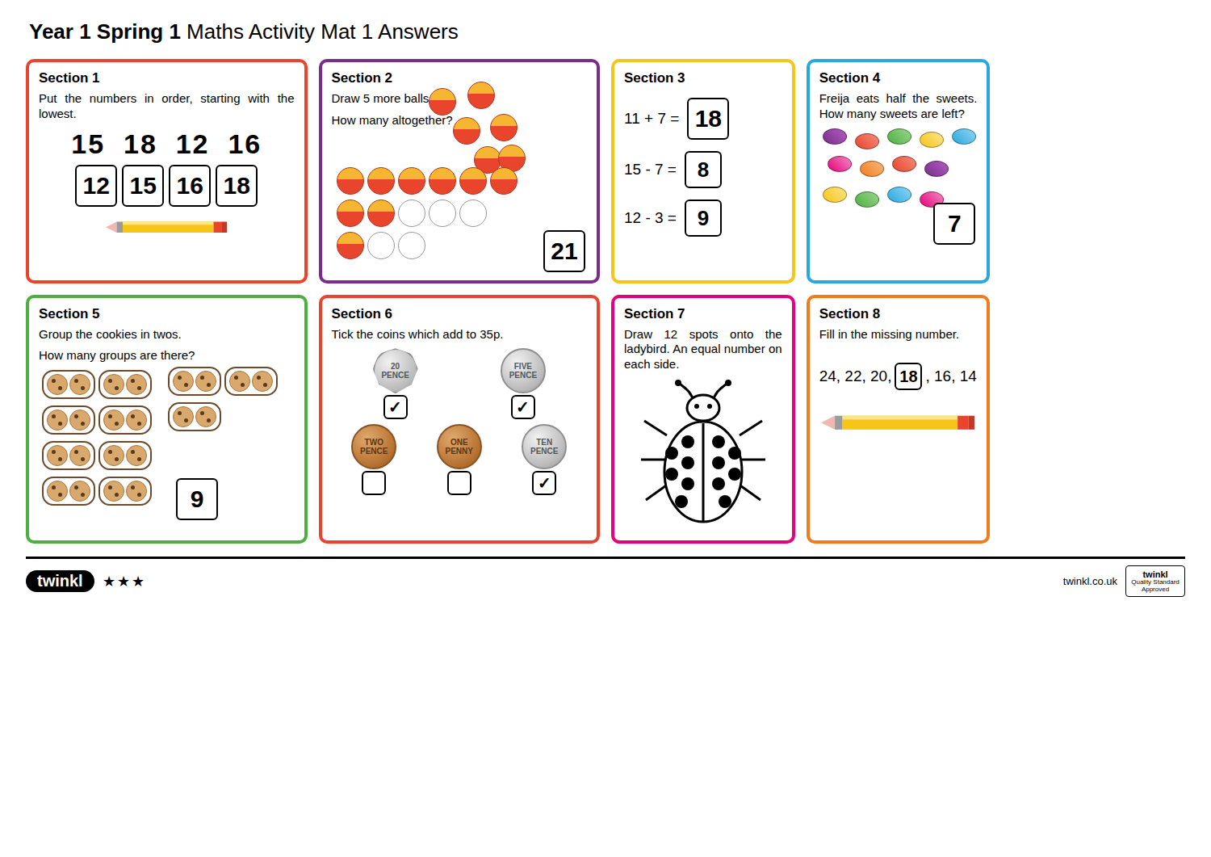Year 1 Spring 1 Maths Activity Mat 1 Answers
Section 1
Put the numbers in order, starting with the lowest.
15 18 12 16
12 15 16 18
Section 2
Draw 5 more balls.
How many altogether?
21
Section 3
11 + 7 = 18
15 - 7 = 8
12 - 3 = 9
Section 4
Freija eats half the sweets. How many sweets are left?
7
Section 5
Group the cookies in twos.
How many groups are there?
9
Section 6
Tick the coins which add to 35p.
20
PENCE
FIVE
PENCE
✓ ✓
TWO
PENCE
ONE
PENNY
TEN
PENCE
✓
Section 7
Draw 12 spots onto the ladybird. An equal number on each side.
Section 8
Fill in the missing number.
24, 22, 20, 18, 16, 14
twinkl ★★★
twinkl.co.uk
twinkl Quality Standard
Approved